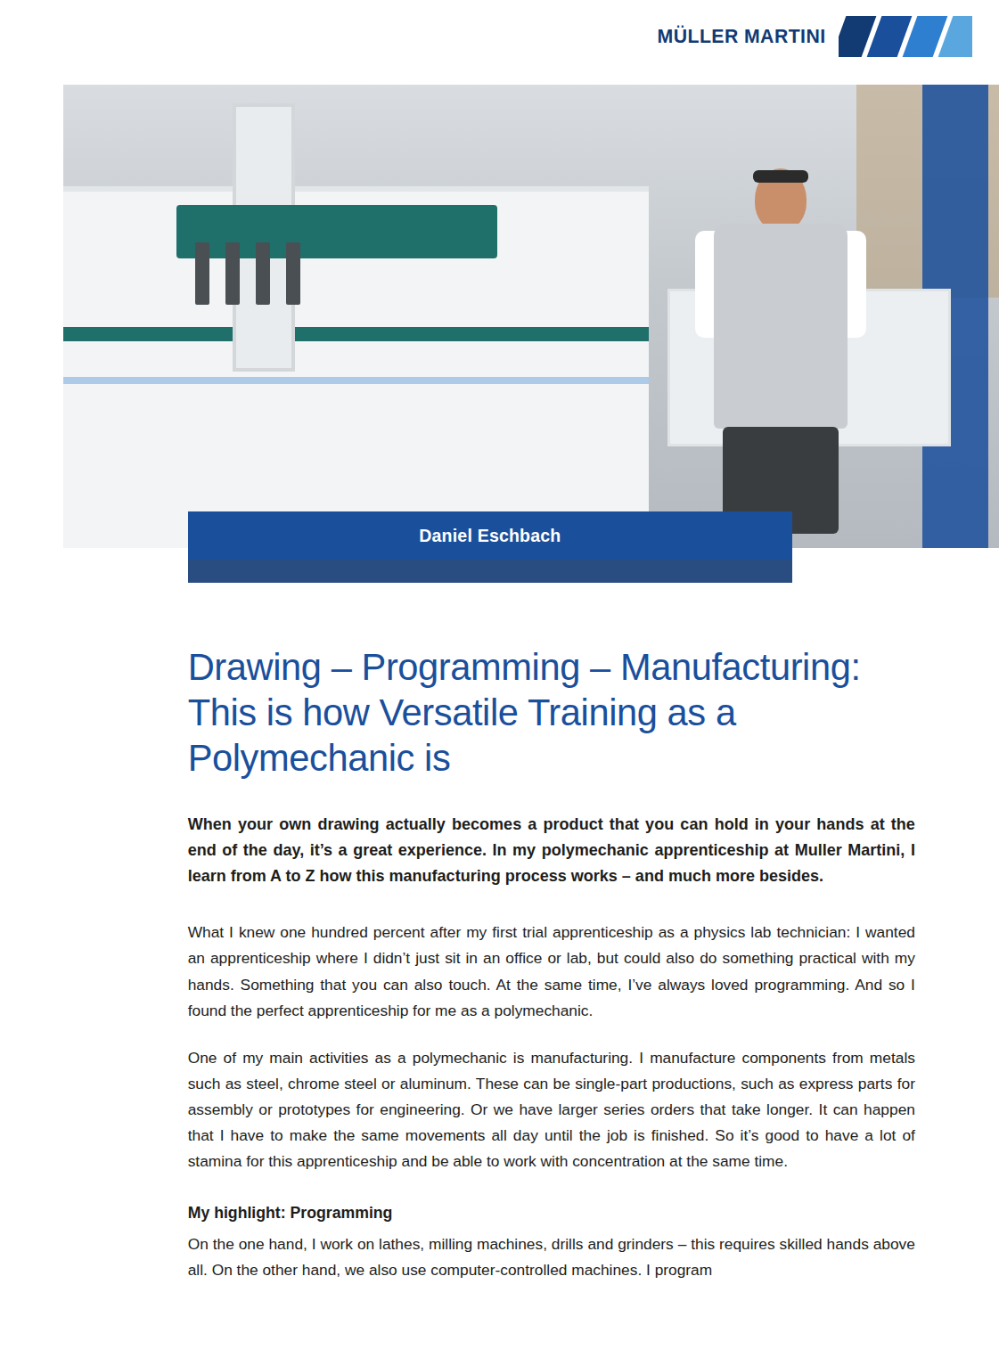MÜLLER MARTINI
Daniel Eschbach
Drawing – Programming – Manufacturing: This is how Versatile Training as a Polymechanic is
When your own drawing actually becomes a product that you can hold in your hands at the end of the day, it’s a great experience. In my polymechanic apprenticeship at Muller Martini, I learn from A to Z how this manufacturing process works – and much more besides.
What I knew one hundred percent after my first trial apprenticeship as a physics lab technician: I wanted an apprenticeship where I didn’t just sit in an office or lab, but could also do something practical with my hands. Something that you can also touch. At the same time, I’ve always loved programming. And so I found the perfect apprenticeship for me as a polymechanic.
One of my main activities as a polymechanic is manufacturing. I manufacture components from metals such as steel, chrome steel or aluminum. These can be single-part productions, such as express parts for assembly or prototypes for engineering. Or we have larger series orders that take longer. It can happen that I have to make the same movements all day until the job is finished. So it’s good to have a lot of stamina for this apprenticeship and be able to work with concentration at the same time.
My highlight: Programming
On the one hand, I work on lathes, milling machines, drills and grinders – this requires skilled hands above all. On the other hand, we also use computer-controlled machines. I program